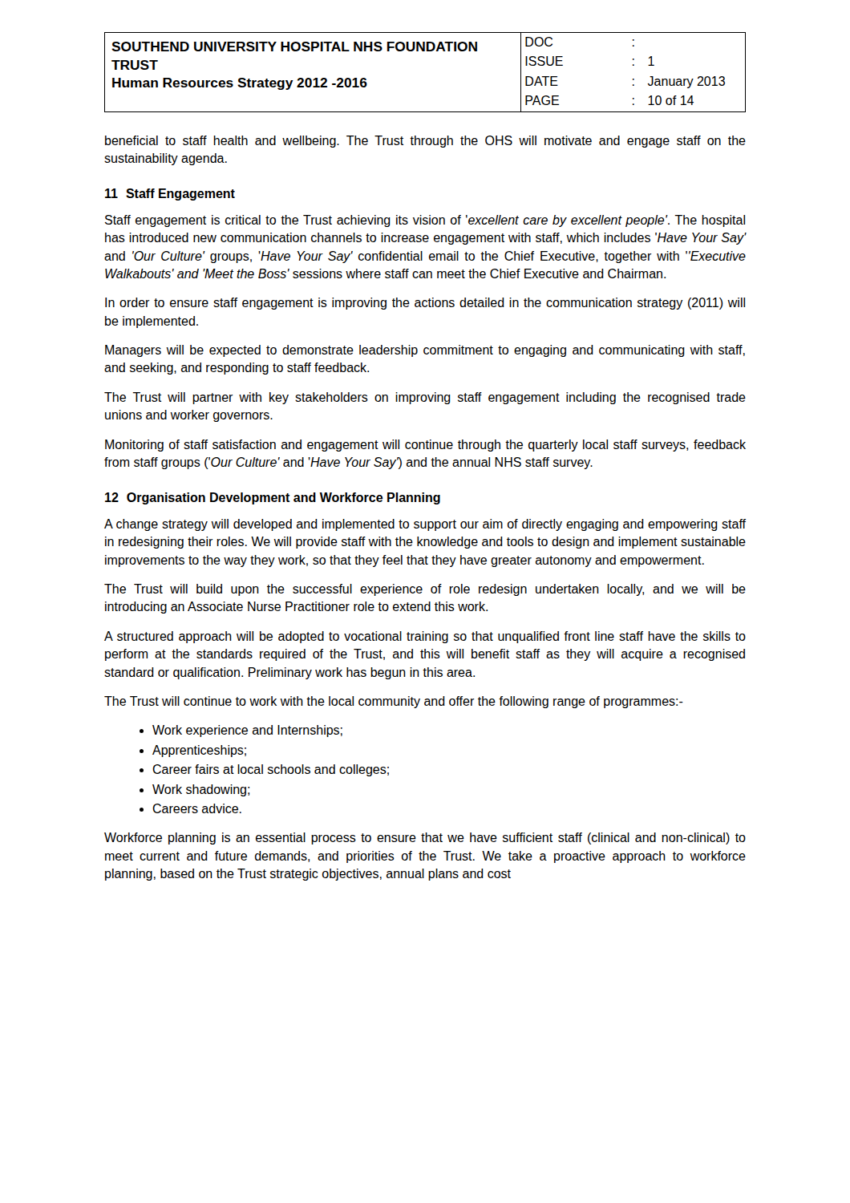| SOUTHEND UNIVERSITY HOSPITAL NHS FOUNDATION TRUST Human Resources Strategy 2012 -2016 | / DOC / : / / / ISSUE / : / 1 / / DATE / : / January 2013 / / PAGE / : / 10 of 14 / |
beneficial to staff health and wellbeing. The Trust through the OHS will motivate and engage staff on the sustainability agenda.
11 Staff Engagement
Staff engagement is critical to the Trust achieving its vision of 'excellent care by excellent people'. The hospital has introduced new communication channels to increase engagement with staff, which includes 'Have Your Say' and 'Our Culture' groups, 'Have Your Say' confidential email to the Chief Executive, together with ''Executive Walkabouts' and 'Meet the Boss' sessions where staff can meet the Chief Executive and Chairman.
In order to ensure staff engagement is improving the actions detailed in the communication strategy (2011) will be implemented.
Managers will be expected to demonstrate leadership commitment to engaging and communicating with staff, and seeking, and responding to staff feedback.
The Trust will partner with key stakeholders on improving staff engagement including the recognised trade unions and worker governors.
Monitoring of staff satisfaction and engagement will continue through the quarterly local staff surveys, feedback from staff groups ('Our Culture' and 'Have Your Say') and the annual NHS staff survey.
12 Organisation Development and Workforce Planning
A change strategy will developed and implemented to support our aim of directly engaging and empowering staff in redesigning their roles. We will provide staff with the knowledge and tools to design and implement sustainable improvements to the way they work, so that they feel that they have greater autonomy and empowerment.
The Trust will build upon the successful experience of role redesign undertaken locally, and we will be introducing an Associate Nurse Practitioner role to extend this work.
A structured approach will be adopted to vocational training so that unqualified front line staff have the skills to perform at the standards required of the Trust, and this will benefit staff as they will acquire a recognised standard or qualification. Preliminary work has begun in this area.
The Trust will continue to work with the local community and offer the following range of programmes:-
Work experience and Internships;
Apprenticeships;
Career fairs at local schools and colleges;
Work shadowing;
Careers advice.
Workforce planning is an essential process to ensure that we have sufficient staff (clinical and non-clinical) to meet current and future demands, and priorities of the Trust. We take a proactive approach to workforce planning, based on the Trust strategic objectives, annual plans and cost